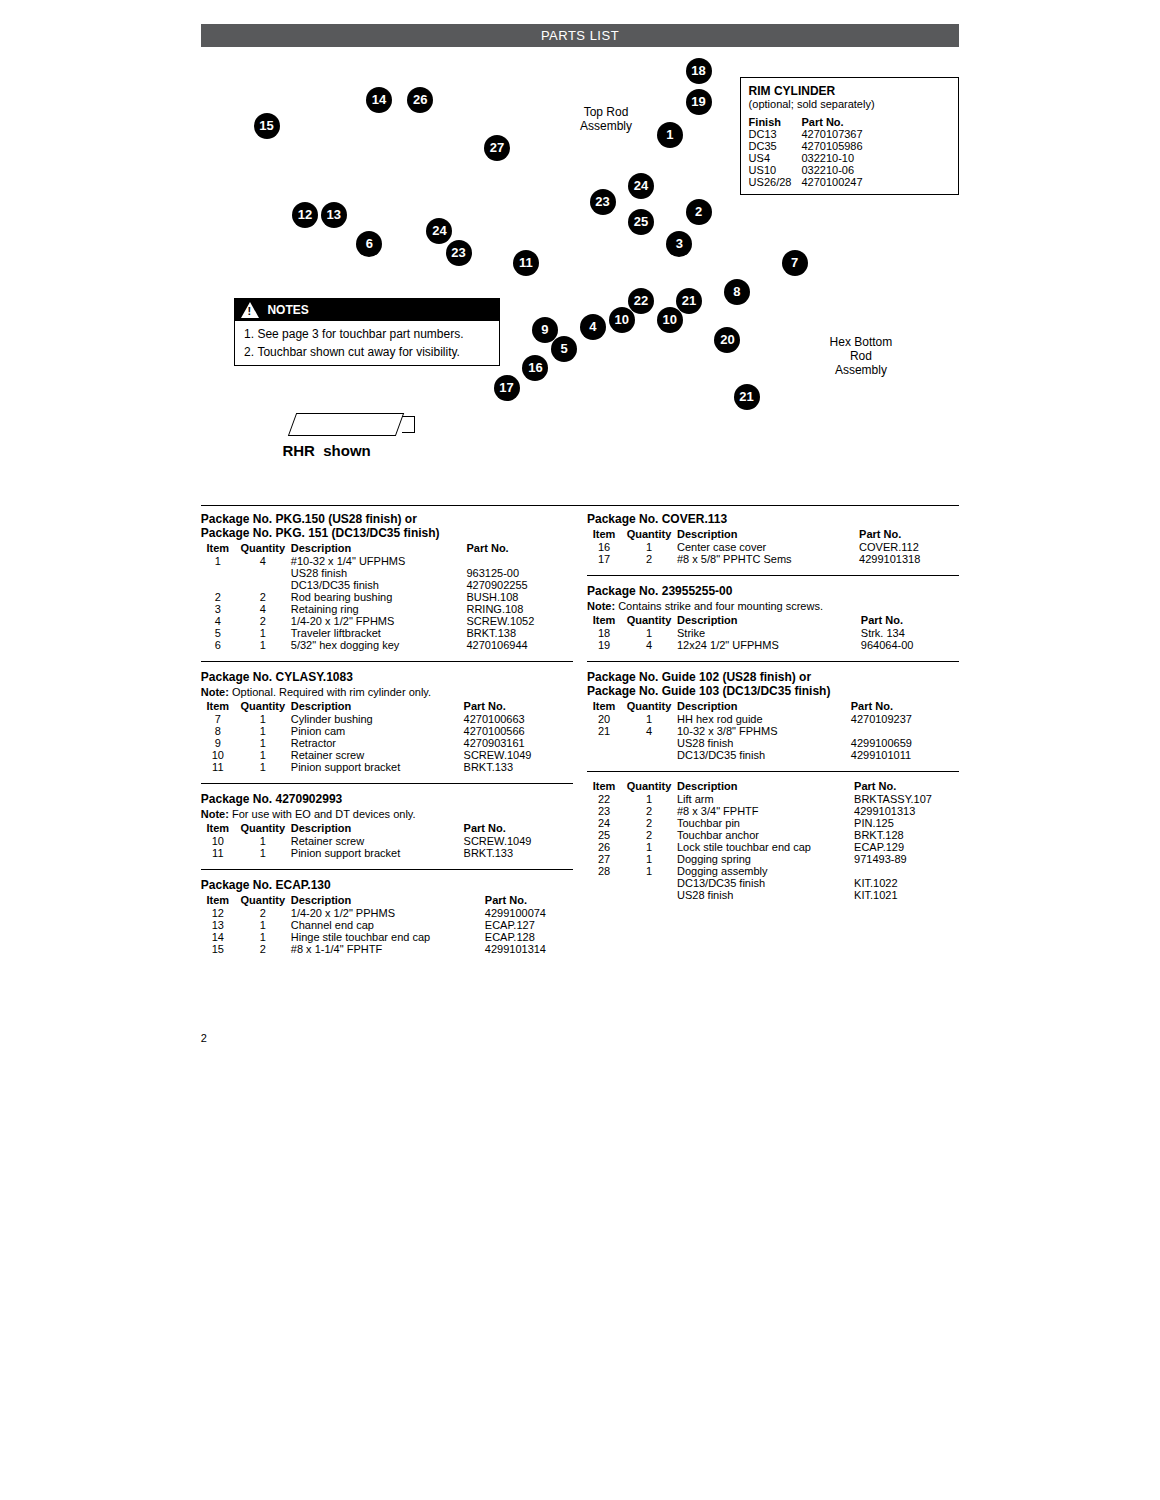PARTS LIST
RIM CYLINDER
(optional; sold separately)
| Finish | Part No. |
| --- | --- |
| DC13 | 4270107367 |
| DC35 | 4270105986 |
| US4 | 032210-10 |
| US10 | 032210-06 |
| US26/28 | 4270100247 |
NOTES
See page 3 for touchbar part numbers.
Touchbar shown cut away for visibility.
RHR shown
Top Rod
Assembly
Hex Bottom
Rod
Assembly
18
19
1
14
26
15
27
24
23
25
2
3
7
8
12
13
6
24
23
11
22
21
10
10
9
4
5
20
16
17
21
Package No. PKG.150 (US28 finish) or
Package No. PKG. 151 (DC13/DC35 finish)
| Item | Quantity | Description | Part No. |
| --- | --- | --- | --- |
| 1 | 4 | #10-32 x 1/4" UFPHMS | |
| | | US28 finish | 963125-00 |
| | | DC13/DC35 finish | 4270902255 |
| 2 | 2 | Rod bearing bushing | BUSH.108 |
| 3 | 4 | Retaining ring | RRING.108 |
| 4 | 2 | 1/4-20 x 1/2" FPHMS | SCREW.1052 |
| 5 | 1 | Traveler liftbracket | BRKT.138 |
| 6 | 1 | 5/32" hex dogging key | 4270106944 |
Package No. CYLASY.1083
Note: Optional. Required with rim cylinder only.
| Item | Quantity | Description | Part No. |
| --- | --- | --- | --- |
| 7 | 1 | Cylinder bushing | 4270100663 |
| 8 | 1 | Pinion cam | 4270100566 |
| 9 | 1 | Retractor | 4270903161 |
| 10 | 1 | Retainer screw | SCREW.1049 |
| 11 | 1 | Pinion support bracket | BRKT.133 |
Package No. 4270902993
Note: For use with EO and DT devices only.
| Item | Quantity | Description | Part No. |
| --- | --- | --- | --- |
| 10 | 1 | Retainer screw | SCREW.1049 |
| 11 | 1 | Pinion support bracket | BRKT.133 |
Package No. ECAP.130
| Item | Quantity | Description | Part No. |
| --- | --- | --- | --- |
| 12 | 2 | 1/4-20 x 1/2" PPHMS | 4299100074 |
| 13 | 1 | Channel end cap | ECAP.127 |
| 14 | 1 | Hinge stile touchbar end cap | ECAP.128 |
| 15 | 2 | #8 x 1-1/4" FPHTF | 4299101314 |
Package No. COVER.113
| Item | Quantity | Description | Part No. |
| --- | --- | --- | --- |
| 16 | 1 | Center case cover | COVER.112 |
| 17 | 2 | #8 x 5/8" PPHTC Sems | 4299101318 |
Package No. 23955255-00
Note: Contains strike and four mounting screws.
| Item | Quantity | Description | Part No. |
| --- | --- | --- | --- |
| 18 | 1 | Strike | Strk. 134 |
| 19 | 4 | 12x24 1/2" UFPHMS | 964064-00 |
Package No. Guide 102 (US28 finish) or
Package No. Guide 103 (DC13/DC35 finish)
| Item | Quantity | Description | Part No. |
| --- | --- | --- | --- |
| 20 | 1 | HH hex rod guide | 4270109237 |
| 21 | 4 | 10-32 x 3/8" FPHMS | |
| | | US28 finish | 4299100659 |
| | | DC13/DC35 finish | 4299101011 |
| Item | Quantity | Description | Part No. |
| --- | --- | --- | --- |
| 22 | 1 | Lift arm | BRKTASSY.107 |
| 23 | 2 | #8 x 3/4" FPHTF | 4299101313 |
| 24 | 2 | Touchbar pin | PIN.125 |
| 25 | 2 | Touchbar anchor | BRKT.128 |
| 26 | 1 | Lock stile touchbar end cap | ECAP.129 |
| 27 | 1 | Dogging spring | 971493-89 |
| 28 | 1 | Dogging assembly | |
| | | DC13/DC35 finish | KIT.1022 |
| | | US28 finish | KIT.1021 |
2